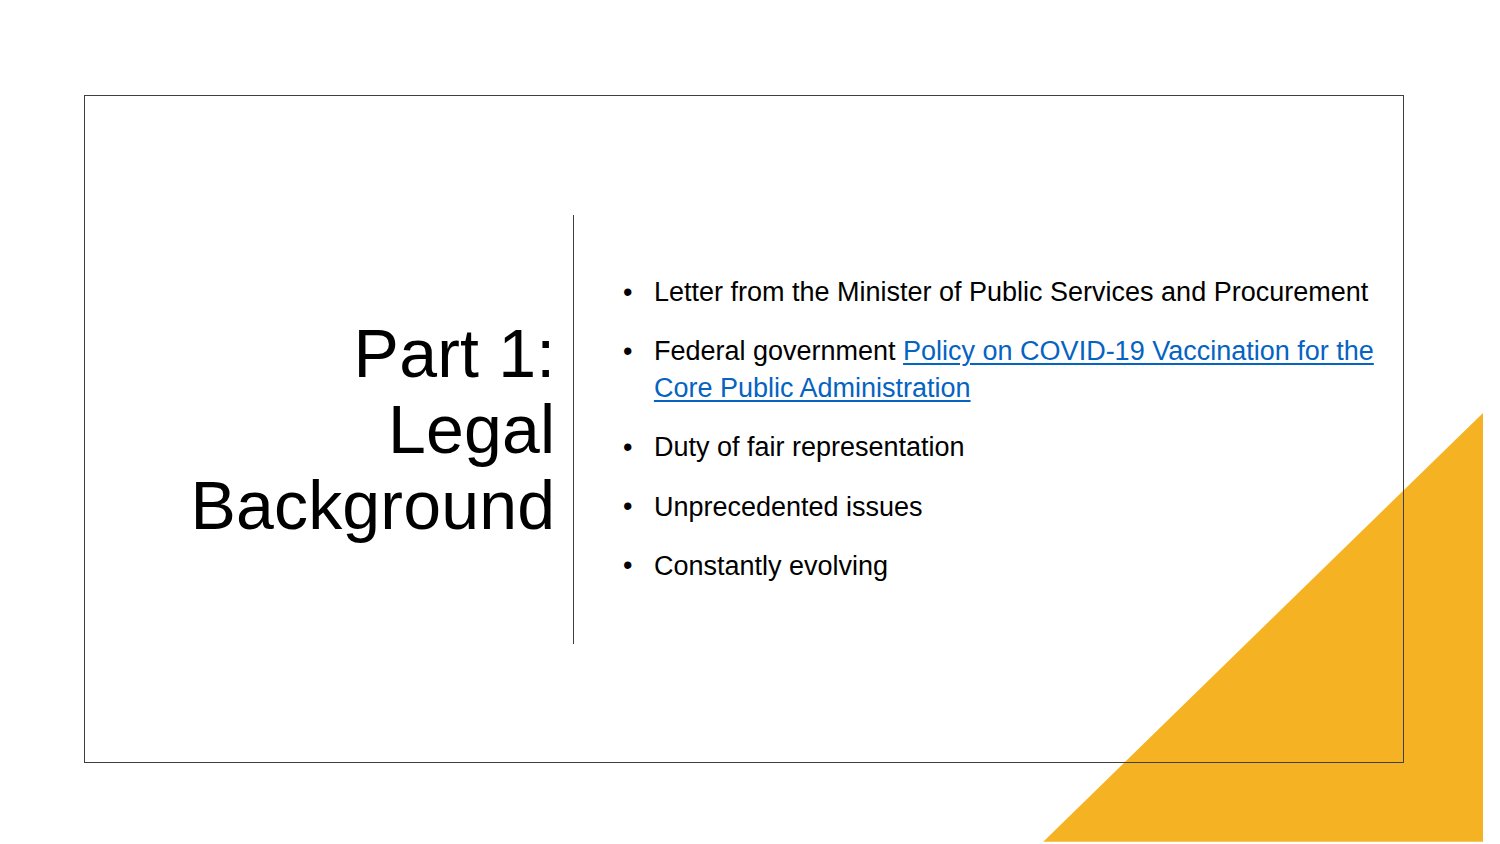Part 1:
Legal
Background
Letter from the Minister of Public Services and Procurement
Federal government Policy on COVID-19 Vaccination for the Core Public Administration
Duty of fair representation
Unprecedented issues
Constantly evolving